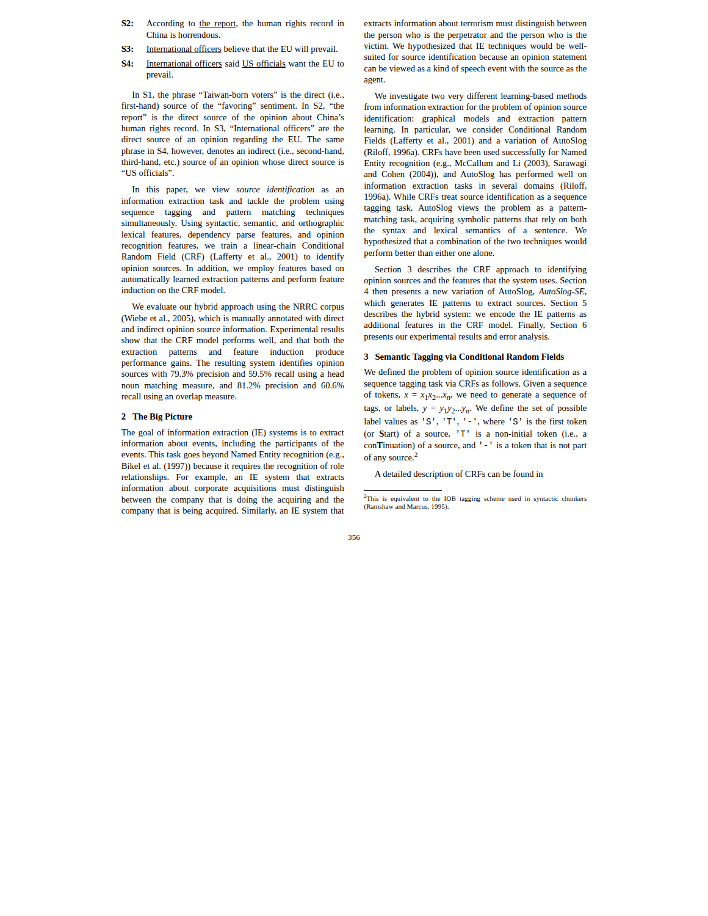S2:
According to the report, the human rights record in China is horrendous.
S3:
International officers believe that the EU will prevail.
S4:
International officers said US officials want the EU to prevail.
In S1, the phrase “Taiwan-born voters” is the direct (i.e., first-hand) source of the “favoring” sentiment. In S2, “the report” is the direct source of the opinion about China’s human rights record. In S3, “International officers” are the direct source of an opinion regarding the EU. The same phrase in S4, however, denotes an indirect (i.e., second-hand, third-hand, etc.) source of an opinion whose direct source is “US officials”.
In this paper, we view source identification as an information extraction task and tackle the problem using sequence tagging and pattern matching techniques simultaneously. Using syntactic, semantic, and orthographic lexical features, dependency parse features, and opinion recognition features, we train a linear-chain Conditional Random Field (CRF) (Lafferty et al., 2001) to identify opinion sources. In addition, we employ features based on automatically learned extraction patterns and perform feature induction on the CRF model.
We evaluate our hybrid approach using the NRRC corpus (Wiebe et al., 2005), which is manually annotated with direct and indirect opinion source information. Experimental results show that the CRF model performs well, and that both the extraction patterns and feature induction produce performance gains. The resulting system identifies opinion sources with 79.3% precision and 59.5% recall using a head noun matching measure, and 81.2% precision and 60.6% recall using an overlap measure.
2 The Big Picture
The goal of information extraction (IE) systems is to extract information about events, including the participants of the events. This task goes beyond Named Entity recognition (e.g., Bikel et al. (1997)) because it requires the recognition of role relationships. For example, an IE system that extracts information about corporate acquisitions must distinguish between the company that is doing the acquiring and the company that is being acquired. Similarly, an IE system that extracts information about terrorism must distinguish between the person who is the perpetrator and the person who is the victim. We hypothesized that IE techniques would be well-suited for source identification because an opinion statement can be viewed as a kind of speech event with the source as the agent.
We investigate two very different learning-based methods from information extraction for the problem of opinion source identification: graphical models and extraction pattern learning. In particular, we consider Conditional Random Fields (Lafferty et al., 2001) and a variation of AutoSlog (Riloff, 1996a). CRFs have been used successfully for Named Entity recognition (e.g., McCallum and Li (2003), Sarawagi and Cohen (2004)), and AutoSlog has performed well on information extraction tasks in several domains (Riloff, 1996a). While CRFs treat source identification as a sequence tagging task, AutoSlog views the problem as a pattern-matching task, acquiring symbolic patterns that rely on both the syntax and lexical semantics of a sentence. We hypothesized that a combination of the two techniques would perform better than either one alone.
Section 3 describes the CRF approach to identifying opinion sources and the features that the system uses. Section 4 then presents a new variation of AutoSlog, AutoSlog-SE, which generates IE patterns to extract sources. Section 5 describes the hybrid system: we encode the IE patterns as additional features in the CRF model. Finally, Section 6 presents our experimental results and error analysis.
3 Semantic Tagging via Conditional Random Fields
We defined the problem of opinion source identification as a sequence tagging task via CRFs as follows. Given a sequence of tokens, x = x1x2...xn, we need to generate a sequence of tags, or labels, y = y1y2...yn. We define the set of possible label values as 'S', 'T', '-', where 'S' is the first token (or Start) of a source, 'T' is a non-initial token (i.e., a conTinuation) of a source, and '-' is a token that is not part of any source.2
A detailed description of CRFs can be found in
2This is equivalent to the IOB tagging scheme used in syntactic chunkers (Ramshaw and Marcus, 1995).
356